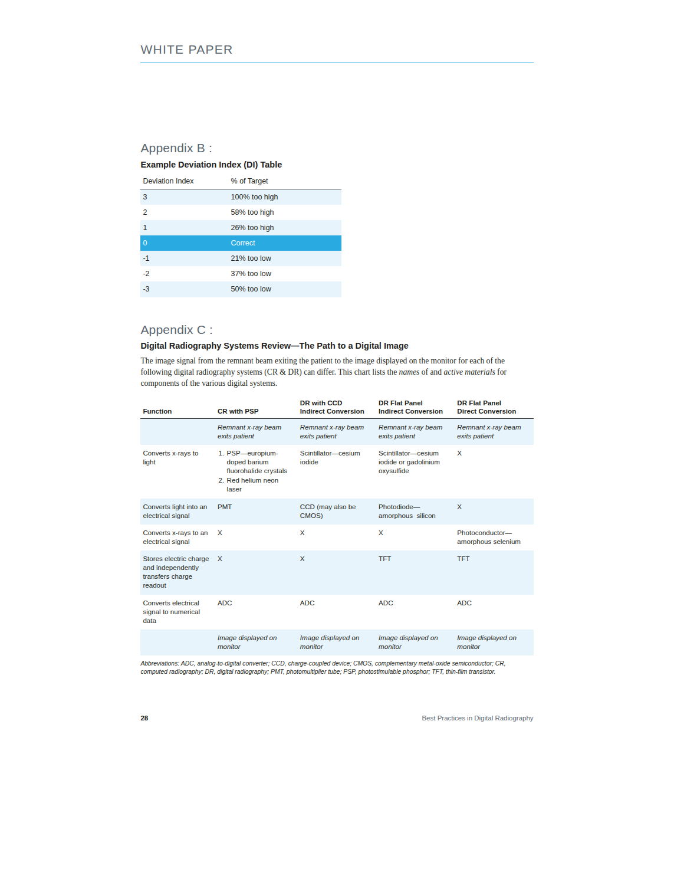WHITE PAPER
Appendix B :
Example Deviation Index (DI) Table
| Deviation Index | % of Target |
| --- | --- |
| 3 | 100% too high |
| 2 | 58% too high |
| 1 | 26% too high |
| 0 | Correct |
| -1 | 21% too low |
| -2 | 37% too low |
| -3 | 50% too low |
Appendix C :
Digital Radiography Systems Review—The Path to a Digital Image
The image signal from the remnant beam exiting the patient to the image displayed on the monitor for each of the following digital radiography systems (CR & DR) can differ. This chart lists the names of and active materials for components of the various digital systems.
| Function | CR with PSP | DR with CCD Indirect Conversion | DR Flat Panel Indirect Conversion | DR Flat Panel Direct Conversion |
| --- | --- | --- | --- | --- |
| | Remnant x-ray beam exits patient | Remnant x-ray beam exits patient | Remnant x-ray beam exits patient | Remnant x-ray beam exits patient |
| Converts x-rays to light | PSP—europium-doped barium fluorohalide crystals Red helium neon laser | Scintillator—cesium iodide | Scintillator—cesium iodide or gadolinium oxysulfide | X |
| Converts light into an electrical signal | PMT | CCD (may also be CMOS) | Photodiode—amorphous silicon | X |
| Converts x-rays to an electrical signal | X | X | X | Photoconductor—amorphous selenium |
| Stores electric charge and independently transfers charge readout | X | X | TFT | TFT |
| Converts electrical signal to numerical data | ADC | ADC | ADC | ADC |
| | Image displayed on monitor | Image displayed on monitor | Image displayed on monitor | Image displayed on monitor |
Abbreviations: ADC, analog-to-digital converter; CCD, charge-coupled device; CMOS, complementary metal-oxide semiconductor; CR, computed radiography; DR, digital radiography; PMT, photomultiplier tube; PSP, photostimulable phosphor; TFT, thin-film transistor.
28 Best Practices in Digital Radiography